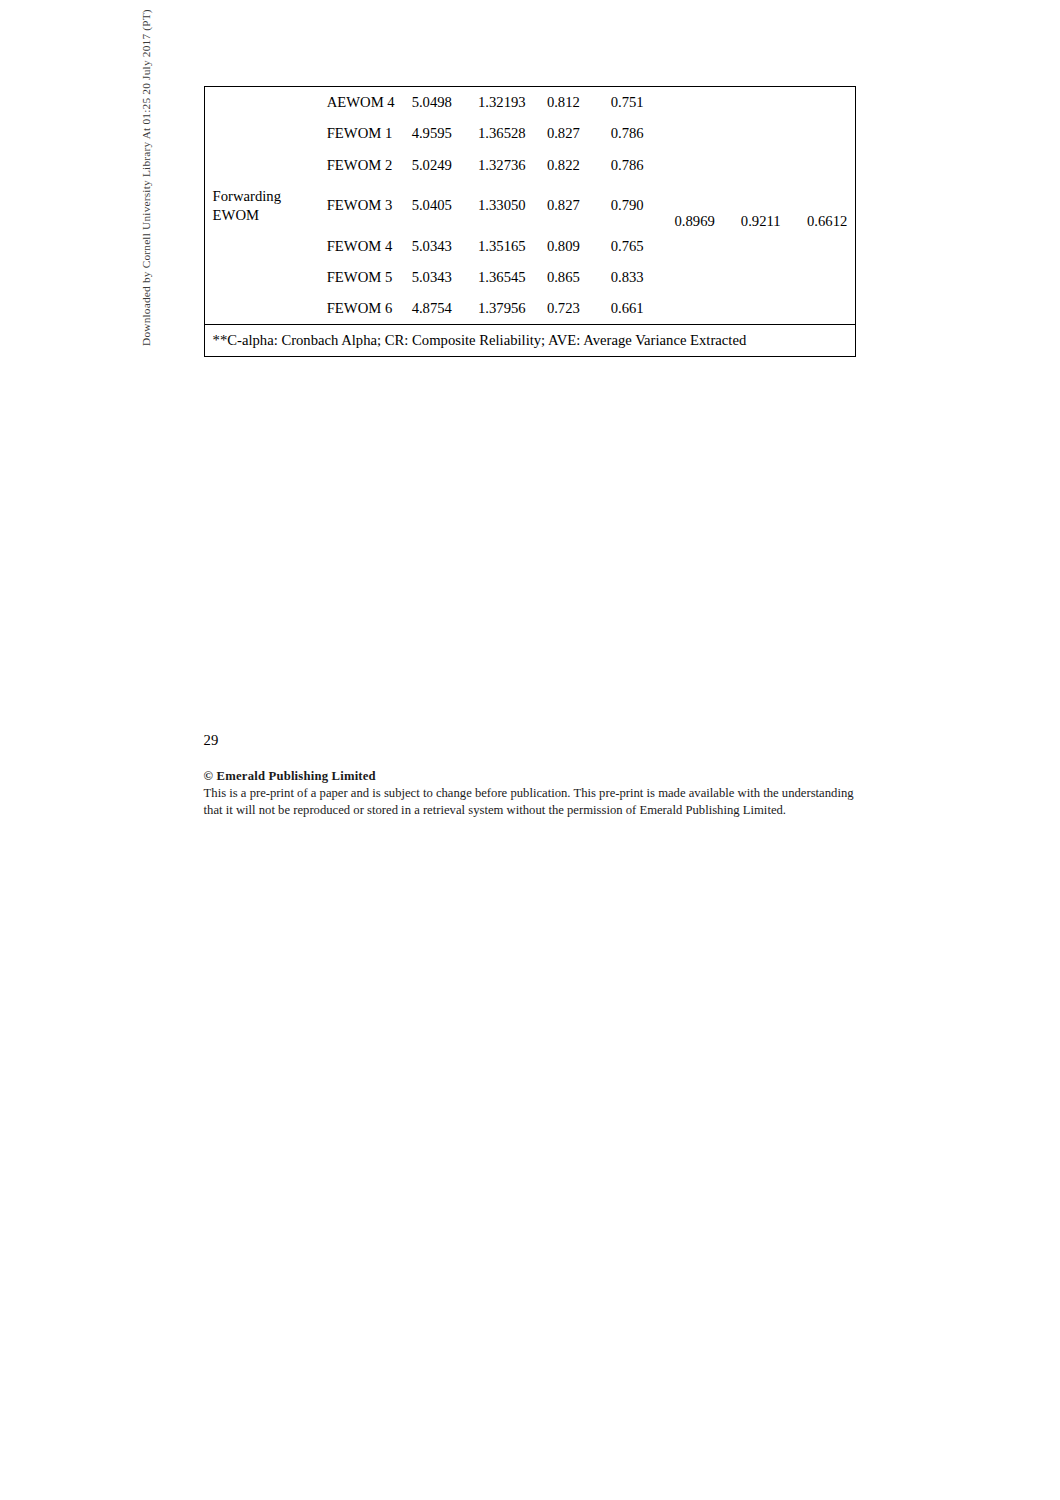Downloaded by Cornell University Library At 01:25 20 July 2017 (PT)
| | AEWOM 4 | 5.0498 | 1.32193 | 0.812 | 0.751 | | | |
| | FEWOM 1 | 4.9595 | 1.36528 | 0.827 | 0.786 | | | |
| | FEWOM 2 | 5.0249 | 1.32736 | 0.822 | 0.786 | | | |
| Forwarding EWOM | FEWOM 3 | 5.0405 | 1.33050 | 0.827 | 0.790 | 0.8969 | 0.9211 | 0.6612 |
| | FEWOM 4 | 5.0343 | 1.35165 | 0.809 | 0.765 |
| | FEWOM 5 | 5.0343 | 1.36545 | 0.865 | 0.833 | | | |
| | FEWOM 6 | 4.8754 | 1.37956 | 0.723 | 0.661 | | | |
| **C-alpha: Cronbach Alpha; CR: Composite Reliability; AVE: Average Variance Extracted |
29
© Emerald Publishing Limited
This is a pre-print of a paper and is subject to change before publication. This pre-print is made available with the understanding that it will not be reproduced or stored in a retrieval system without the permission of Emerald Publishing Limited.